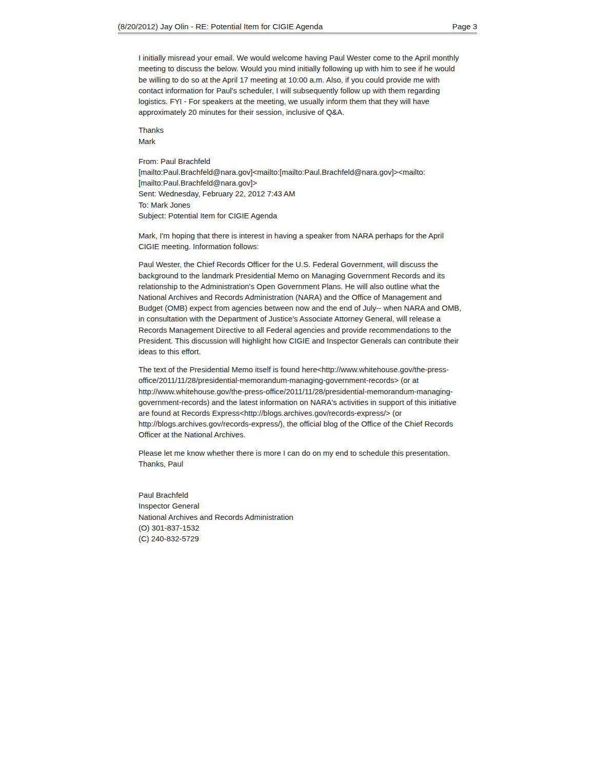(8/20/2012) Jay Olin - RE: Potential Item for CIGIE Agenda
Page 3
I initially misread your email. We would welcome having Paul Wester come to the April monthly meeting to discuss the below. Would you mind initially following up with him to see if he would be willing to do so at the April 17 meeting at 10:00 a.m. Also, if you could provide me with contact information for Paul's scheduler, I will subsequently follow up with them regarding logistics. FYI - For speakers at the meeting, we usually inform them that they will have approximately 20 minutes for their session, inclusive of Q&A.
Thanks
Mark
From: Paul Brachfeld
[mailto:Paul.Brachfeld@nara.gov]<mailto:[mailto:Paul.Brachfeld@nara.gov]><mailto:[mailto:Paul.Brachfeld@nara.gov]>
Sent: Wednesday, February 22, 2012 7:43 AM
To: Mark Jones
Subject: Potential Item for CIGIE Agenda
Mark, I'm hoping that there is interest in having a speaker from NARA perhaps for the April CIGIE meeting. Information follows:
Paul Wester, the Chief Records Officer for the U.S. Federal Government, will discuss the background to the landmark Presidential Memo on Managing Government Records and its relationship to the Administration's Open Government Plans. He will also outline what the National Archives and Records Administration (NARA) and the Office of Management and Budget (OMB) expect from agencies between now and the end of July-- when NARA and OMB, in consultation with the Department of Justice's Associate Attorney General, will release a Records Management Directive to all Federal agencies and provide recommendations to the President. This discussion will highlight how CIGIE and Inspector Generals can contribute their ideas to this effort.
The text of the Presidential Memo itself is found here<http://www.whitehouse.gov/the-press-office/2011/11/28/presidential-memorandum-managing-government-records> (or at http://www.whitehouse.gov/the-press-office/2011/11/28/presidential-memorandum-managing-government-records) and the latest information on NARA's activities in support of this initiative are found at Records Express<http://blogs.archives.gov/records-express/> (or http://blogs.archives.gov/records-express/), the official blog of the Office of the Chief Records Officer at the National Archives.
Please let me know whether there is more I can do on my end to schedule this presentation. Thanks, Paul
Paul Brachfeld
Inspector General
National Archives and Records Administration
(O) 301-837-1532
(C) 240-832-5729